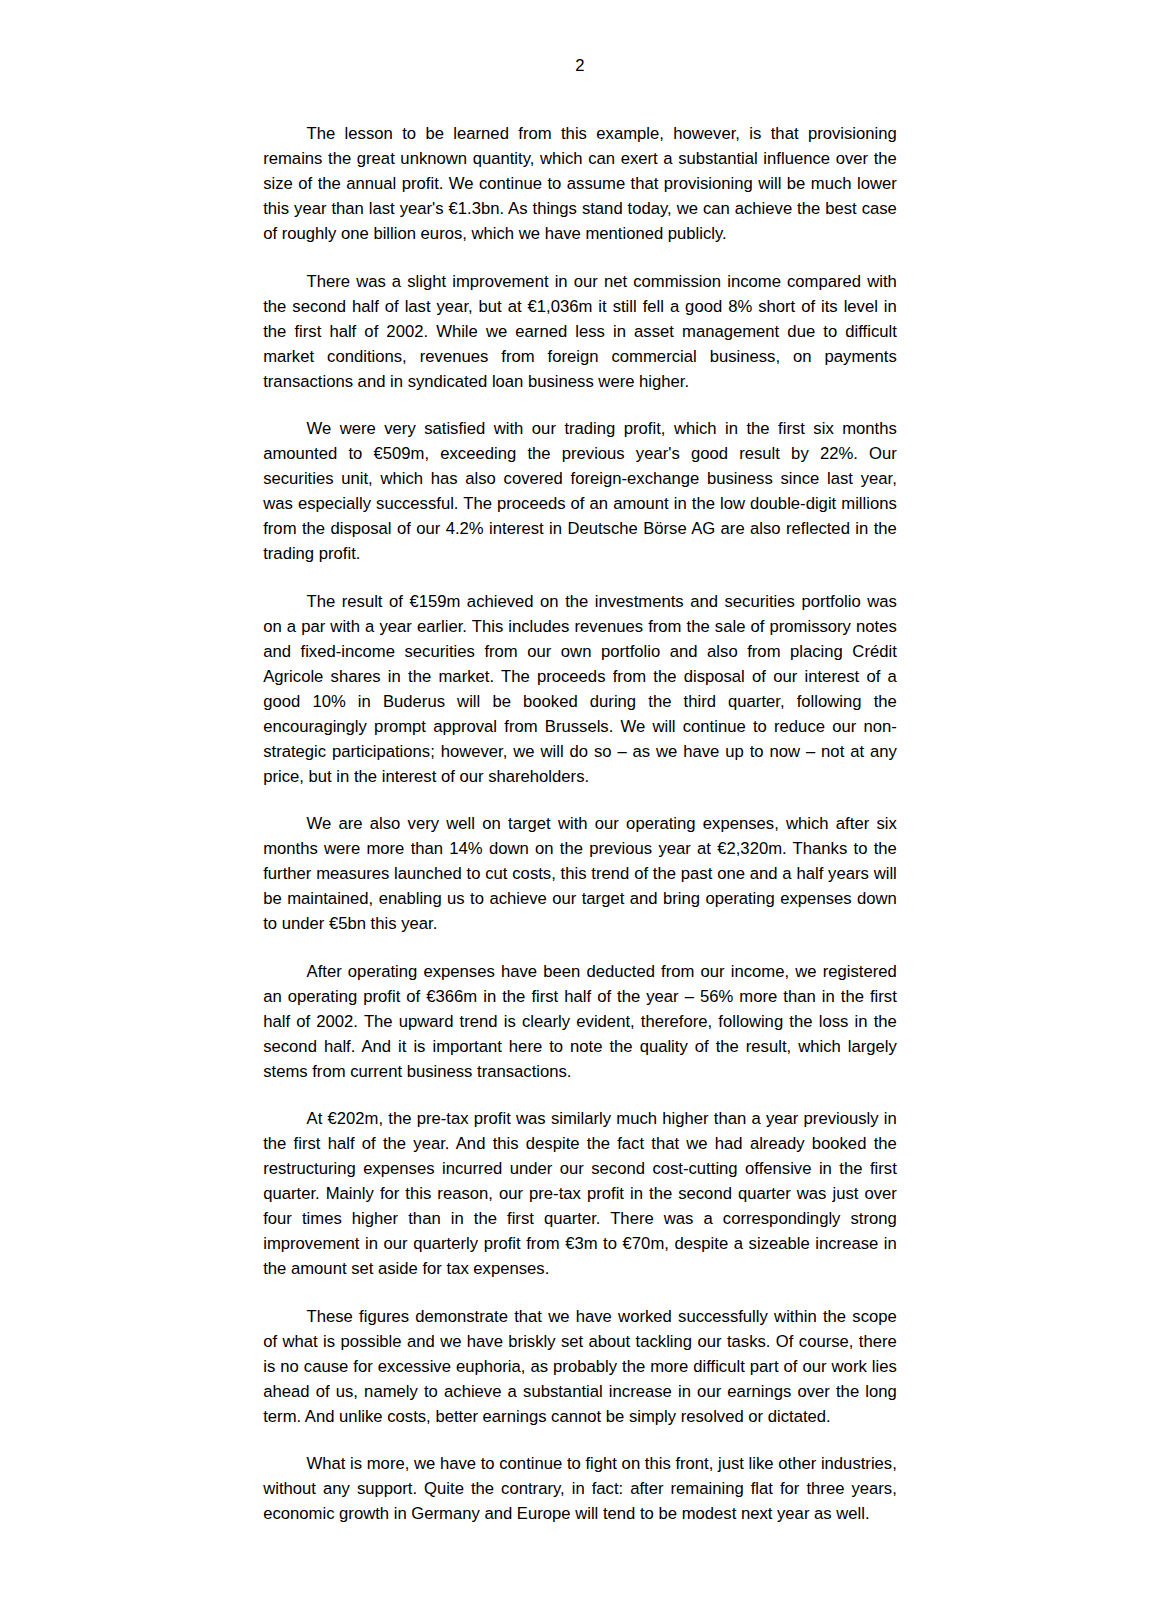2
The lesson to be learned from this example, however, is that provisioning remains the great unknown quantity, which can exert a substantial influence over the size of the annual profit. We continue to assume that provisioning will be much lower this year than last year's €1.3bn. As things stand today, we can achieve the best case of roughly one billion euros, which we have mentioned publicly.
There was a slight improvement in our net commission income compared with the second half of last year, but at €1,036m it still fell a good 8% short of its level in the first half of 2002. While we earned less in asset management due to difficult market conditions, revenues from foreign commercial business, on payments transactions and in syndicated loan business were higher.
We were very satisfied with our trading profit, which in the first six months amounted to €509m, exceeding the previous year's good result by 22%. Our securities unit, which has also covered foreign-exchange business since last year, was especially successful. The proceeds of an amount in the low double-digit millions from the disposal of our 4.2% interest in Deutsche Börse AG are also reflected in the trading profit.
The result of €159m achieved on the investments and securities portfolio was on a par with a year earlier. This includes revenues from the sale of promissory notes and fixed-income securities from our own portfolio and also from placing Crédit Agricole shares in the market. The proceeds from the disposal of our interest of a good 10% in Buderus will be booked during the third quarter, following the encouragingly prompt approval from Brussels. We will continue to reduce our non-strategic participations; however, we will do so – as we have up to now – not at any price, but in the interest of our shareholders.
We are also very well on target with our operating expenses, which after six months were more than 14% down on the previous year at €2,320m. Thanks to the further measures launched to cut costs, this trend of the past one and a half years will be maintained, enabling us to achieve our target and bring operating expenses down to under €5bn this year.
After operating expenses have been deducted from our income, we registered an operating profit of €366m in the first half of the year – 56% more than in the first half of 2002. The upward trend is clearly evident, therefore, following the loss in the second half. And it is important here to note the quality of the result, which largely stems from current business transactions.
At €202m, the pre-tax profit was similarly much higher than a year previously in the first half of the year. And this despite the fact that we had already booked the restructuring expenses incurred under our second cost-cutting offensive in the first quarter. Mainly for this reason, our pre-tax profit in the second quarter was just over four times higher than in the first quarter. There was a correspondingly strong improvement in our quarterly profit from €3m to €70m, despite a sizeable increase in the amount set aside for tax expenses.
These figures demonstrate that we have worked successfully within the scope of what is possible and we have briskly set about tackling our tasks. Of course, there is no cause for excessive euphoria, as probably the more difficult part of our work lies ahead of us, namely to achieve a substantial increase in our earnings over the long term. And unlike costs, better earnings cannot be simply resolved or dictated.
What is more, we have to continue to fight on this front, just like other industries, without any support. Quite the contrary, in fact: after remaining flat for three years, economic growth in Germany and Europe will tend to be modest next year as well.